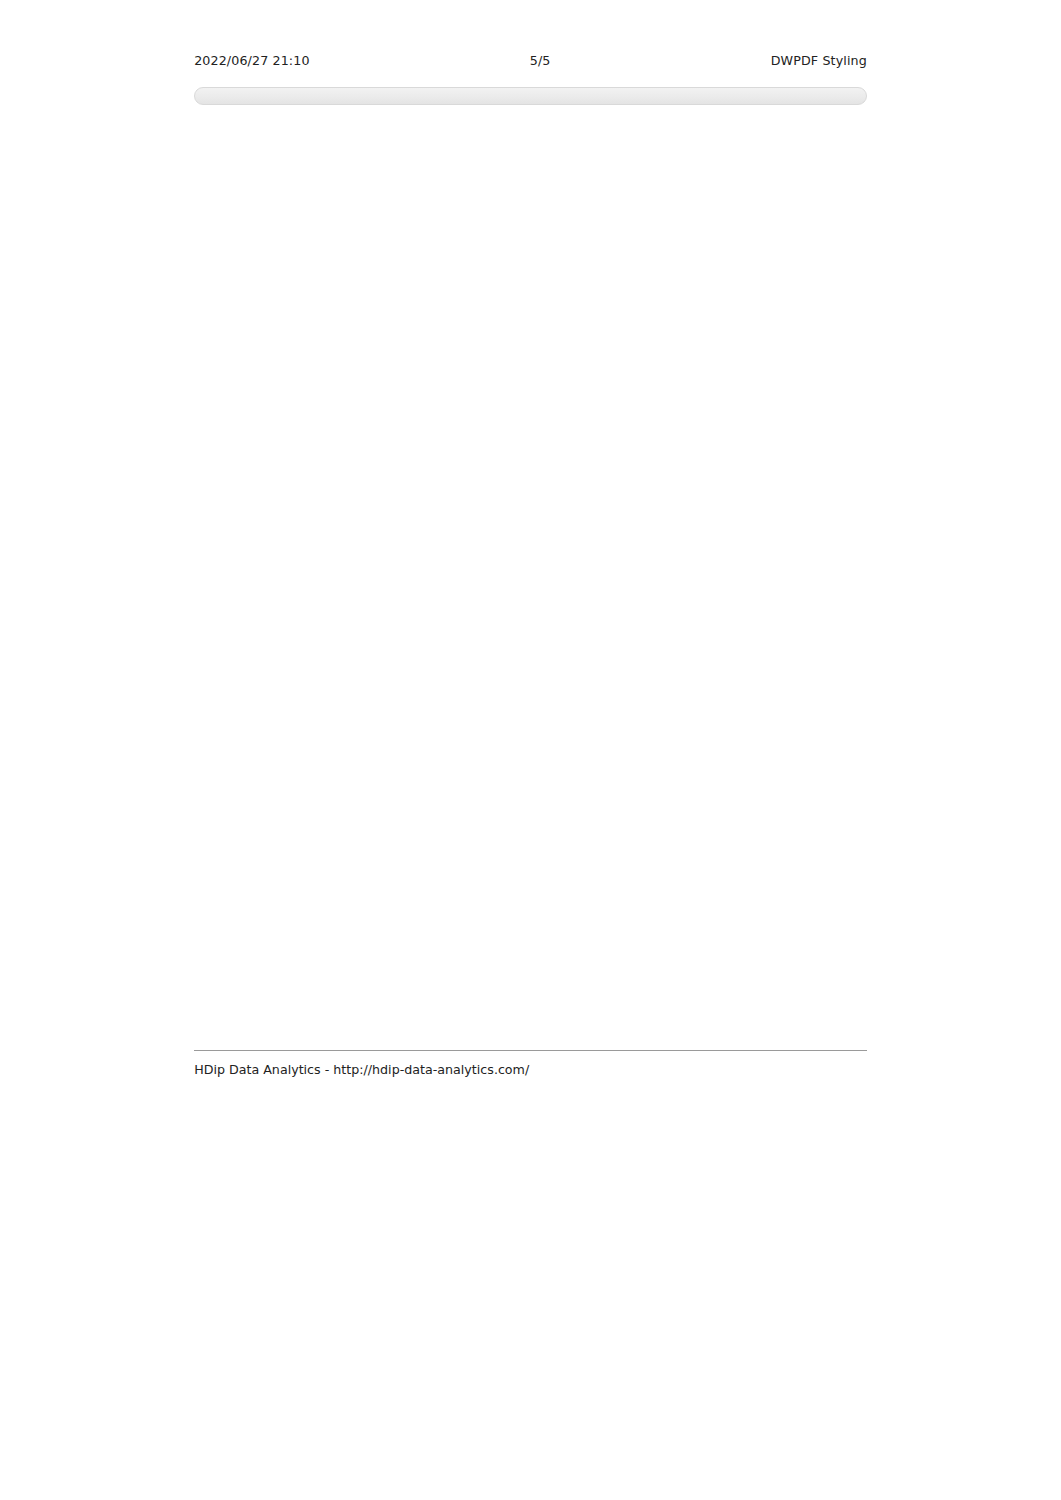2022/06/27 21:10 5/5 DWPDF Styling
HDip Data Analytics - http://hdip-data-analytics.com/